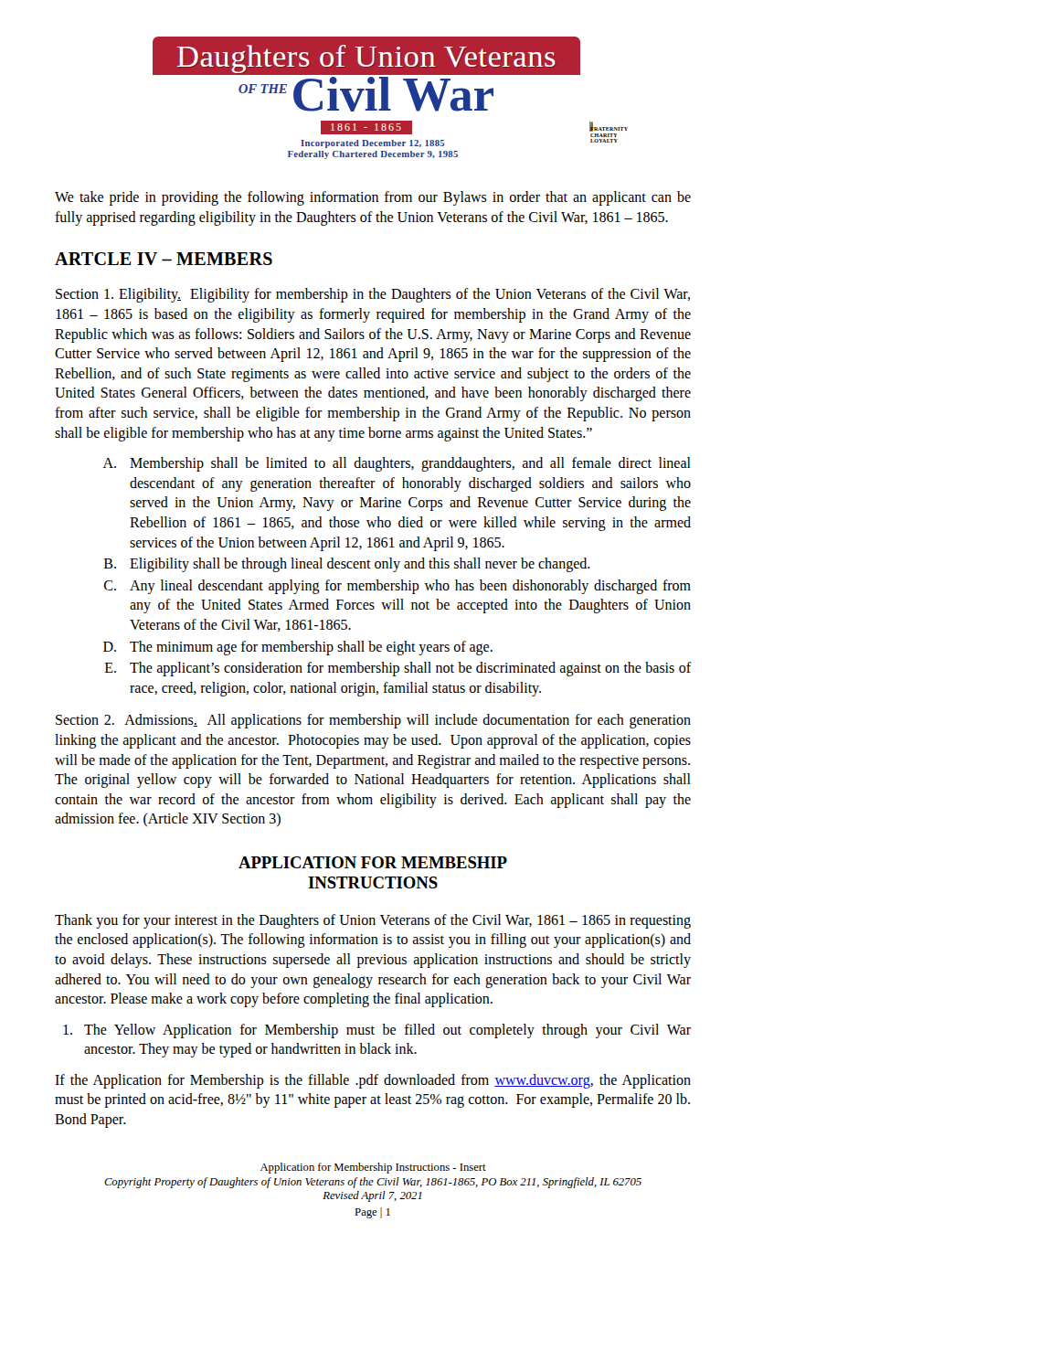Daughters of Union Veterans
OF THECivil War
1861 - 1865
FRATERNITY
CHARITY
LOYALTY
Incorporated December 12, 1885
Federally Chartered December 9, 1985
We take pride in providing the following information from our Bylaws in order that an applicant can be fully apprised regarding eligibility in the Daughters of the Union Veterans of the Civil War, 1861 – 1865.
ARTCLE IV – MEMBERS
Section 1. Eligibility. Eligibility for membership in the Daughters of the Union Veterans of the Civil War, 1861 – 1865 is based on the eligibility as formerly required for membership in the Grand Army of the Republic which was as follows: Soldiers and Sailors of the U.S. Army, Navy or Marine Corps and Revenue Cutter Service who served between April 12, 1861 and April 9, 1865 in the war for the suppression of the Rebellion, and of such State regiments as were called into active service and subject to the orders of the United States General Officers, between the dates mentioned, and have been honorably discharged there from after such service, shall be eligible for membership in the Grand Army of the Republic. No person shall be eligible for membership who has at any time borne arms against the United States.”
Membership shall be limited to all daughters, granddaughters, and all female direct lineal descendant of any generation thereafter of honorably discharged soldiers and sailors who served in the Union Army, Navy or Marine Corps and Revenue Cutter Service during the Rebellion of 1861 – 1865, and those who died or were killed while serving in the armed services of the Union between April 12, 1861 and April 9, 1865.
Eligibility shall be through lineal descent only and this shall never be changed.
Any lineal descendant applying for membership who has been dishonorably discharged from any of the United States Armed Forces will not be accepted into the Daughters of Union Veterans of the Civil War, 1861-1865.
The minimum age for membership shall be eight years of age.
The applicant’s consideration for membership shall not be discriminated against on the basis of race, creed, religion, color, national origin, familial status or disability.
Section 2. Admissions. All applications for membership will include documentation for each generation linking the applicant and the ancestor. Photocopies may be used. Upon approval of the application, copies will be made of the application for the Tent, Department, and Registrar and mailed to the respective persons. The original yellow copy will be forwarded to National Headquarters for retention. Applications shall contain the war record of the ancestor from whom eligibility is derived. Each applicant shall pay the admission fee. (Article XIV Section 3)
APPLICATION FOR MEMBESHIPINSTRUCTIONS
Thank you for your interest in the Daughters of Union Veterans of the Civil War, 1861 – 1865 in requesting the enclosed application(s). The following information is to assist you in filling out your application(s) and to avoid delays. These instructions supersede all previous application instructions and should be strictly adhered to. You will need to do your own genealogy research for each generation back to your Civil War ancestor. Please make a work copy before completing the final application.
The Yellow Application for Membership must be filled out completely through your Civil War ancestor. They may be typed or handwritten in black ink.
If the Application for Membership is the fillable .pdf downloaded from www.duvcw.org, the Application must be printed on acid-free, 8½" by 11" white paper at least 25% rag cotton. For example, Permalife 20 lb. Bond Paper.
Application for Membership Instructions - Insert
Copyright Property of Daughters of Union Veterans of the Civil War, 1861-1865, PO Box 211, Springfield, IL 62705
Revised April 7, 2021
Page | 1